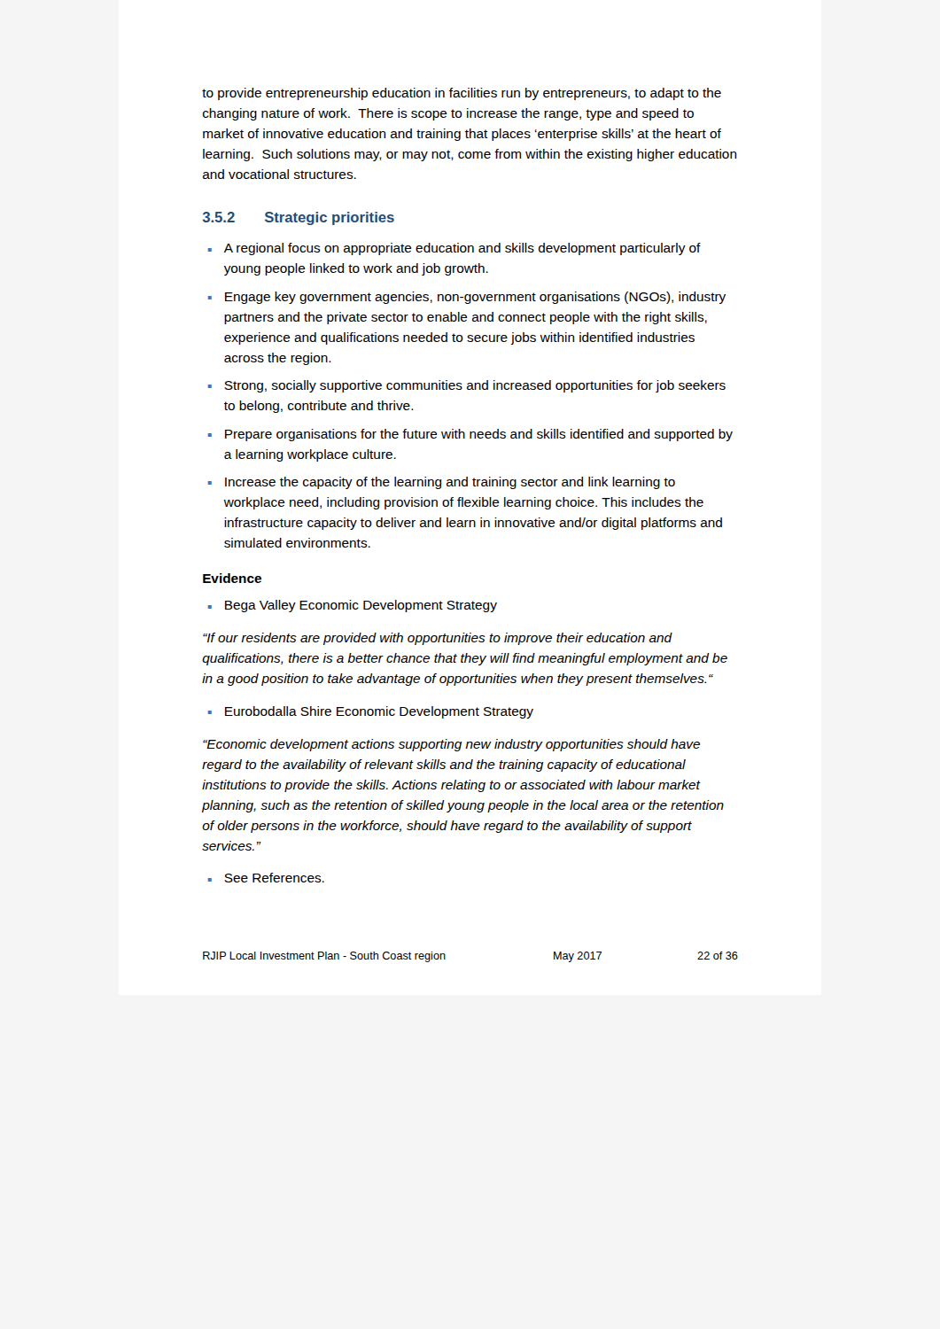to provide entrepreneurship education in facilities run by entrepreneurs, to adapt to the changing nature of work. There is scope to increase the range, type and speed to market of innovative education and training that places ‘enterprise skills’ at the heart of learning. Such solutions may, or may not, come from within the existing higher education and vocational structures.
3.5.2 Strategic priorities
A regional focus on appropriate education and skills development particularly of young people linked to work and job growth.
Engage key government agencies, non-government organisations (NGOs), industry partners and the private sector to enable and connect people with the right skills, experience and qualifications needed to secure jobs within identified industries across the region.
Strong, socially supportive communities and increased opportunities for job seekers to belong, contribute and thrive.
Prepare organisations for the future with needs and skills identified and supported by a learning workplace culture.
Increase the capacity of the learning and training sector and link learning to workplace need, including provision of flexible learning choice. This includes the infrastructure capacity to deliver and learn in innovative and/or digital platforms and simulated environments.
Evidence
Bega Valley Economic Development Strategy
“If our residents are provided with opportunities to improve their education and qualifications, there is a better chance that they will find meaningful employment and be in a good position to take advantage of opportunities when they present themselves.“
Eurobodalla Shire Economic Development Strategy
“Economic development actions supporting new industry opportunities should have regard to the availability of relevant skills and the training capacity of educational institutions to provide the skills. Actions relating to or associated with labour market planning, such as the retention of skilled young people in the local area or the retention of older persons in the workforce, should have regard to the availability of support services.”
See References.
RJIP Local Investment Plan - South Coast region May 2017 22 of 36